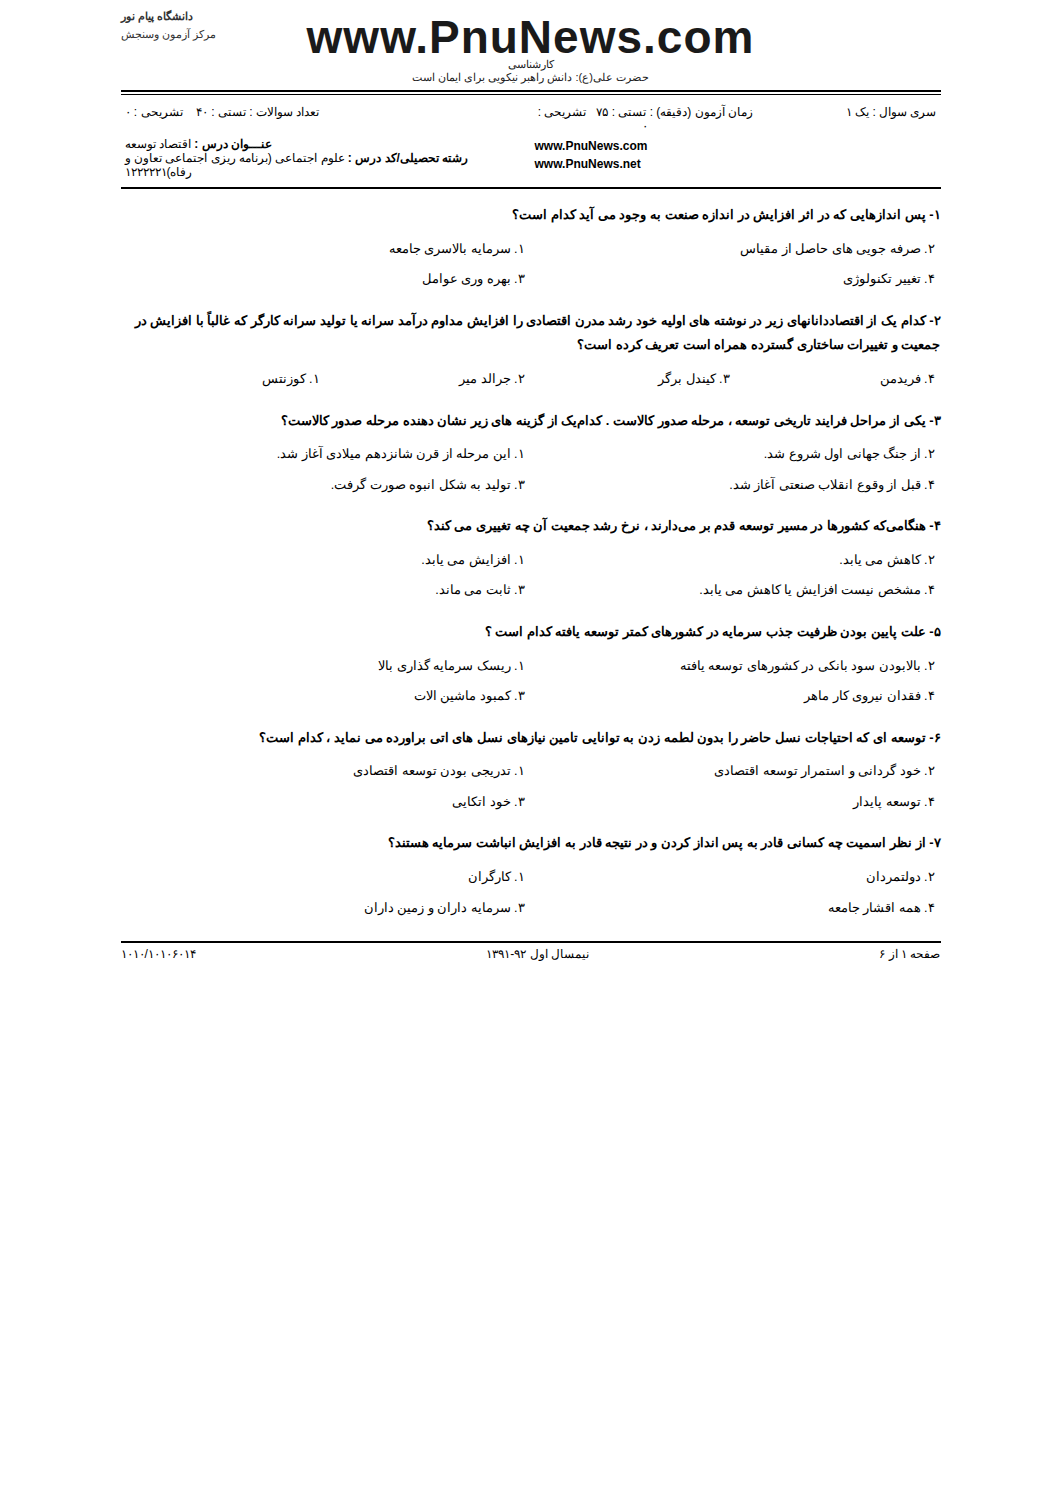دانشگاه پیام نور
مرکز آزمون وسنجش
www.PnuNews.com
کارشناسی
حضرت علی(ع): دانش راهبر نیکویی برای ایمان است
| سری سوال : یک ۱ | زمان آزمون (دقیقه) : تستی : ۷۵ تشریحی : ۰ | تعداد سوالات : تستی : ۴۰ تشریحی : ۰ |
| www.PnuNews.com www.PnuNews.net | عنـــوان درس : اقتصاد توسعه رشته تحصیلی/کد درس : علوم اجتماعی (برنامه ریزی اجتماعی تعاون و رفاه)۱۲۲۲۲۲۱ |
۱- پس اندازهایی که در اثر افزایش در اندازه صنعت به وجود می آید کدام است؟
| ۲. صرفه جویی های حاصل از مقیاس | ۱. سرمایه بالاسری جامعه |
| ۴. تغییر تکنولوژی | ۳. بهره وری عوامل |
۲- کدام یک از اقتصاددانانهای زیر در نوشته های اولیه خود رشد مدرن اقتصادی را افزایش مداوم درآمد سرانه یا تولید سرانه کارگر که غالباً با افزایش در جمعیت و تغییرات ساختاری گسترده همراه است تعریف کرده است؟
| ۴. فریدمن | ۳. کیندل برگر | ۲. جرالد میر | ۱. کوزنتس |
۳- یکی از مراحل فرایند تاریخی توسعه ، مرحله صدور کالاست . کدام‌یک از گزینه های زیر نشان دهنده مرحله صدور کالاست؟
| ۲. از جنگ جهانی اول شروع شد. | ۱. این مرحله از قرن شانزدهم میلادی آغاز شد. |
| ۴. قبل از وقوع انقلاب صنعتی آغاز شد. | ۳. تولید به شکل انبوه صورت گرفت. |
۴- هنگامی‌که کشورها در مسیر توسعه قدم بر می‌دارند ، نرخ رشد جمعیت آن چه تغییری می کند؟
| ۲. کاهش می یابد. | ۱. افزایش می یابد. |
| ۴. مشخص نیست افزایش یا کاهش می یابد. | ۳. ثابت می ماند. |
۵- علت پایین بودن ظرفیت جذب سرمایه در کشورهای کمتر توسعه یافته کدام است ؟
| ۲. بالابودن سود بانکی در کشورهای توسعه یافته | ۱. ریسک سرمایه گذاری بالا |
| ۴. فقدان نیروی کار ماهر | ۳. کمبود ماشین الات |
۶- توسعه ای که احتیاجات نسل حاضر را بدون لطمه زدن به توانایی تامین نیازهای نسل های اتی براورده می نماید ، کدام است؟
| ۲. خود گردانی و استمرار توسعه اقتصادی | ۱. تدریجی بودن توسعه اقتصادی |
| ۴. توسعه پایدار | ۳. خود اتکایی |
۷- از نظر اسمیت چه کسانی قادر به پس انداز کردن و در نتیجه قادر به افزایش انباشت سرمایه هستند؟
| ۲. دولتمردان | ۱. کارگران |
| ۴. همه اقشار جامعه | ۳. سرمایه داران و زمین داران |
صفحه ۱ از ۶
نیمسال اول ۹۲-۱۳۹۱
۱۰۱۰/۱۰۱۰۶۰۱۴